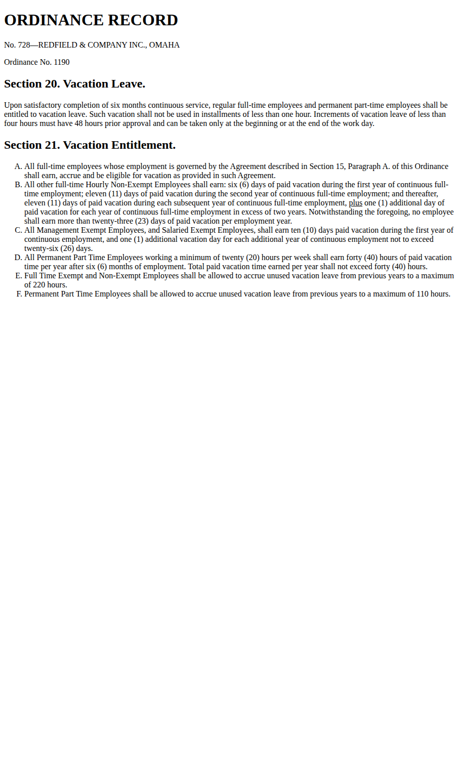ORDINANCE RECORD
No. 728—REDFIELD & COMPANY INC., OMAHA
Ordinance No. 1190
Section 20. Vacation Leave.
Upon satisfactory completion of six months continuous service, regular full-time employees and permanent part-time employees shall be entitled to vacation leave. Such vacation shall not be used in installments of less than one hour. Increments of vacation leave of less than four hours must have 48 hours prior approval and can be taken only at the beginning or at the end of the work day.
Section 21. Vacation Entitlement.
All full-time employees whose employment is governed by the Agreement described in Section 15, Paragraph A. of this Ordinance shall earn, accrue and be eligible for vacation as provided in such Agreement.
All other full-time Hourly Non-Exempt Employees shall earn: six (6) days of paid vacation during the first year of continuous full-time employment; eleven (11) days of paid vacation during the second year of continuous full-time employment; and thereafter, eleven (11) days of paid vacation during each subsequent year of continuous full-time employment, plus one (1) additional day of paid vacation for each year of continuous full-time employment in excess of two years. Notwithstanding the foregoing, no employee shall earn more than twenty-three (23) days of paid vacation per employment year.
All Management Exempt Employees, and Salaried Exempt Employees, shall earn ten (10) days paid vacation during the first year of continuous employment, and one (1) additional vacation day for each additional year of continuous employment not to exceed twenty-six (26) days.
All Permanent Part Time Employees working a minimum of twenty (20) hours per week shall earn forty (40) hours of paid vacation time per year after six (6) months of employment. Total paid vacation time earned per year shall not exceed forty (40) hours.
Full Time Exempt and Non-Exempt Employees shall be allowed to accrue unused vacation leave from previous years to a maximum of 220 hours.
Permanent Part Time Employees shall be allowed to accrue unused vacation leave from previous years to a maximum of 110 hours.